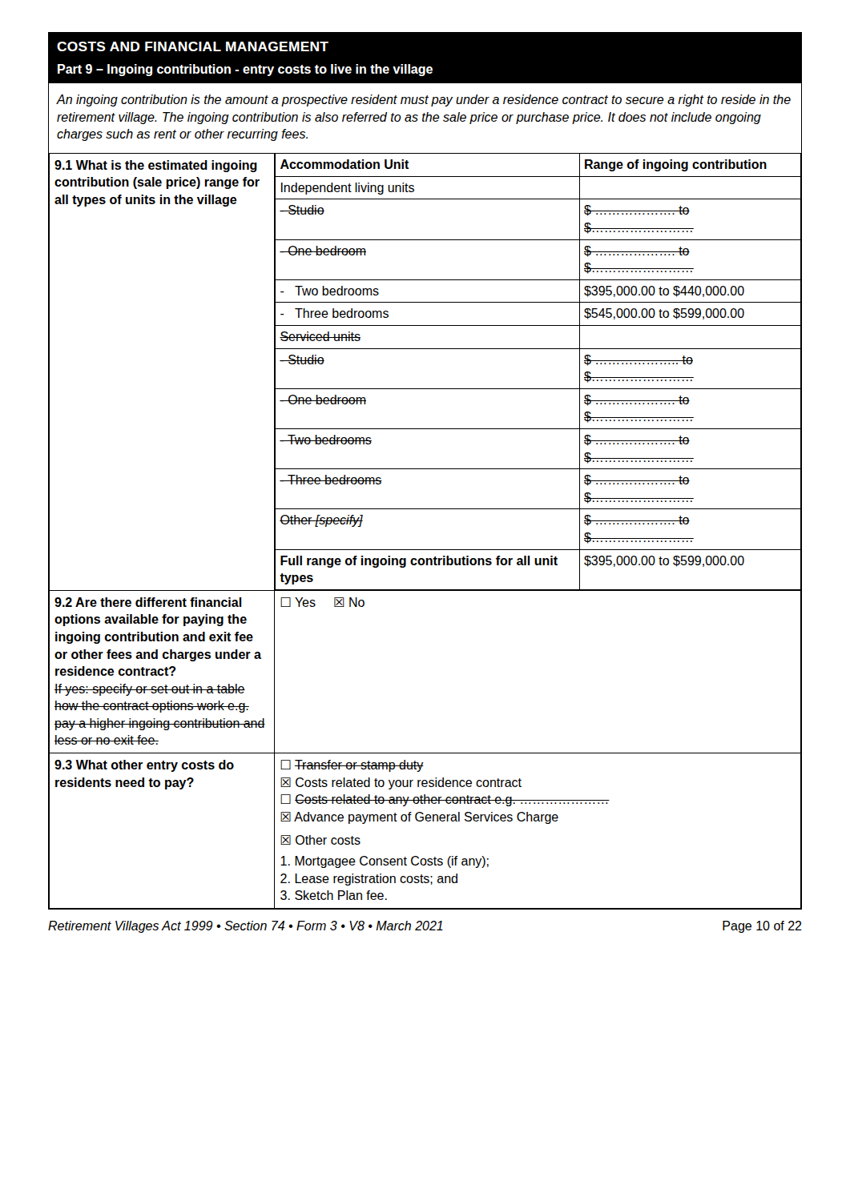COSTS AND FINANCIAL MANAGEMENT
Part 9 – Ingoing contribution - entry costs to live in the village
An ingoing contribution is the amount a prospective resident must pay under a residence contract to secure a right to reside in the retirement village. The ingoing contribution is also referred to as the sale price or purchase price. It does not include ongoing charges such as rent or other recurring fees.
| 9.1 What is the estimated ingoing contribution (sale price) range for all types of units in the village | / Accommodation Unit / Range of ingoing contribution / / --- / --- / / Independent living units / / / - Studio / $ ………………. to $…………………… / / - One bedroom / $ ………………. to $…………………… / / - Two bedrooms / $395,000.00 to $440,000.00 / / - Three bedrooms / $545,000.00 to $599,000.00 / / Serviced units / / / - Studio / $ ……………….. to $…………………… / / - One bedroom / $ ………………. to $…………………… / / - Two bedrooms / $ ………………. to $…………………… / / - Three bedrooms / $ ………………. to $…………………… / / Other [specify] / $ ………………. to $…………………… / / Full range of ingoing contributions for all unit types / $395,000.00 to $599,000.00 / |
| 9.2 Are there different financial options available for paying the ingoing contribution and exit fee or other fees and charges under a residence contract? If yes: specify or set out in a table how the contract options work e.g. pay a higher ingoing contribution and less or no exit fee. | ☐ Yes ☒ No |
| 9.3 What other entry costs do residents need to pay? | ☐ Transfer or stamp duty ☒ Costs related to your residence contract ☐ Costs related to any other contract e.g. ………………… ☒ Advance payment of General Services Charge ☒ Other costs Mortgagee Consent Costs (if any); Lease registration costs; and Sketch Plan fee. |
Retirement Villages Act 1999 • Section 74 • Form 3 • V8 • March 2021
Page 10 of 22